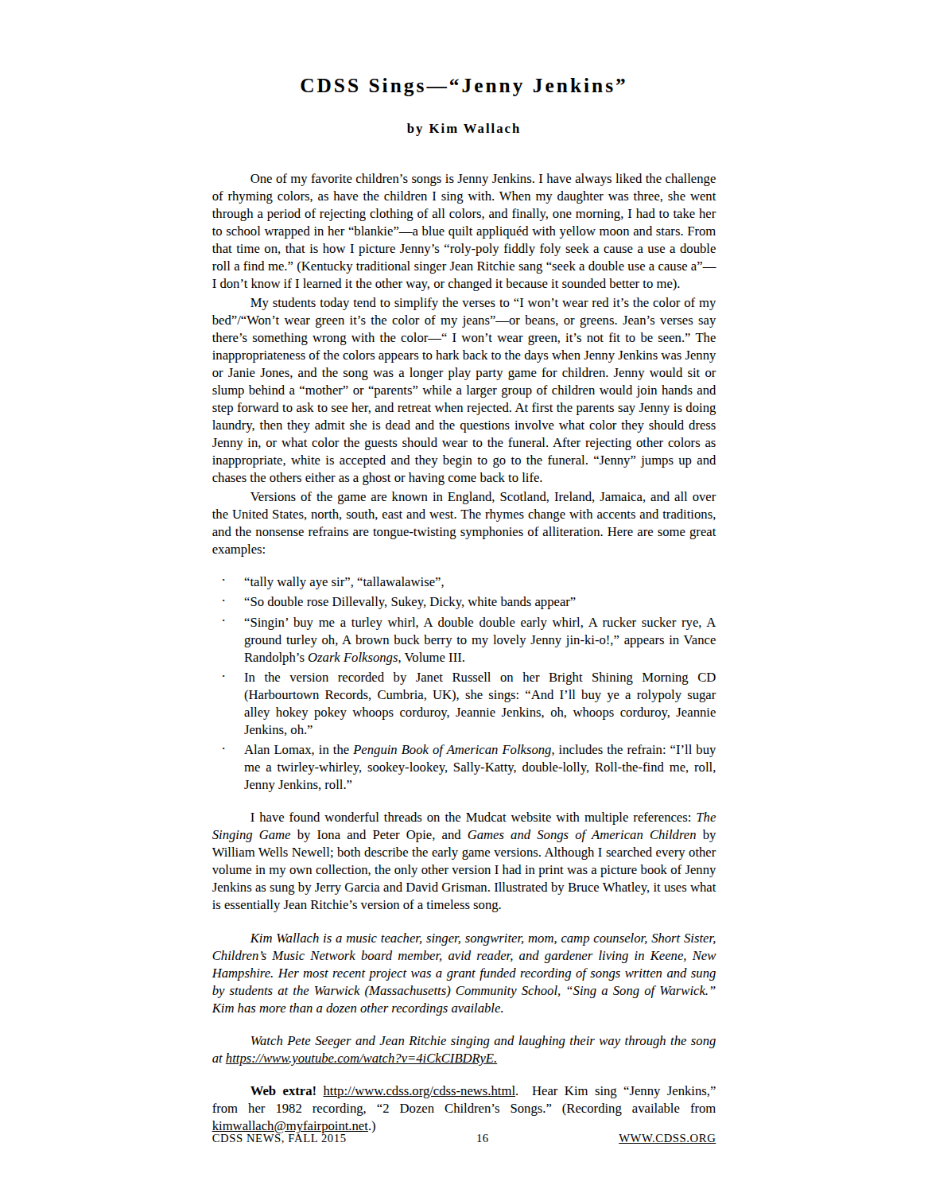CDSS Sings—“Jenny Jenkins”
by Kim Wallach
One of my favorite children’s songs is Jenny Jenkins. I have always liked the challenge of rhyming colors, as have the children I sing with. When my daughter was three, she went through a period of rejecting clothing of all colors, and finally, one morning, I had to take her to school wrapped in her “blankie”—a blue quilt appliquéd with yellow moon and stars. From that time on, that is how I picture Jenny’s “roly-poly fiddly foly seek a cause a use a double roll a find me.” (Kentucky traditional singer Jean Ritchie sang “seek a double use a cause a”—I don’t know if I learned it the other way, or changed it because it sounded better to me).
My students today tend to simplify the verses to “I won’t wear red it’s the color of my bed”/“Won’t wear green it’s the color of my jeans”—or beans, or greens. Jean’s verses say there’s something wrong with the color—“ I won’t wear green, it’s not fit to be seen.” The inappropriateness of the colors appears to hark back to the days when Jenny Jenkins was Jenny or Janie Jones, and the song was a longer play party game for children. Jenny would sit or slump behind a “mother” or “parents” while a larger group of children would join hands and step forward to ask to see her, and retreat when rejected. At first the parents say Jenny is doing laundry, then they admit she is dead and the questions involve what color they should dress Jenny in, or what color the guests should wear to the funeral. After rejecting other colors as inappropriate, white is accepted and they begin to go to the funeral. “Jenny” jumps up and chases the others either as a ghost or having come back to life.
Versions of the game are known in England, Scotland, Ireland, Jamaica, and all over the United States, north, south, east and west. The rhymes change with accents and traditions, and the nonsense refrains are tongue-twisting symphonies of alliteration. Here are some great examples:
“tally wally aye sir”, “tallawalawise”,
“So double rose Dillevally, Sukey, Dicky, white bands appear”
“Singin’ buy me a turley whirl, A double double early whirl, A rucker sucker rye, A ground turley oh, A brown buck berry to my lovely Jenny jin-ki-o!,” appears in Vance Randolph’s Ozark Folksongs, Volume III.
In the version recorded by Janet Russell on her Bright Shining Morning CD (Harbourtown Records, Cumbria, UK), she sings: “And I’ll buy ye a rolypoly sugar alley hokey pokey whoops corduroy, Jeannie Jenkins, oh, whoops corduroy, Jeannie Jenkins, oh.”
Alan Lomax, in the Penguin Book of American Folksong, includes the refrain: “I’ll buy me a twirley-whirley, sookey-lookey, Sally-Katty, double-lolly, Roll-the-find me, roll, Jenny Jenkins, roll.”
I have found wonderful threads on the Mudcat website with multiple references: The Singing Game by Iona and Peter Opie, and Games and Songs of American Children by William Wells Newell; both describe the early game versions. Although I searched every other volume in my own collection, the only other version I had in print was a picture book of Jenny Jenkins as sung by Jerry Garcia and David Grisman. Illustrated by Bruce Whatley, it uses what is essentially Jean Ritchie’s version of a timeless song.
Kim Wallach is a music teacher, singer, songwriter, mom, camp counselor, Short Sister, Children’s Music Network board member, avid reader, and gardener living in Keene, New Hampshire. Her most recent project was a grant funded recording of songs written and sung by students at the Warwick (Massachusetts) Community School, “Sing a Song of Warwick.” Kim has more than a dozen other recordings available.
Watch Pete Seeger and Jean Ritchie singing and laughing their way through the song at https://www.youtube.com/watch?v=4iCkCIBDRyE.
Web extra! http://www.cdss.org/cdss-news.html. Hear Kim sing “Jenny Jenkins,” from her 1982 recording, “2 Dozen Children’s Songs.” (Recording available from kimwallach@myfairpoint.net.)
CDSS NEWS, FALL 2015 WWW.CDSS.ORG
16